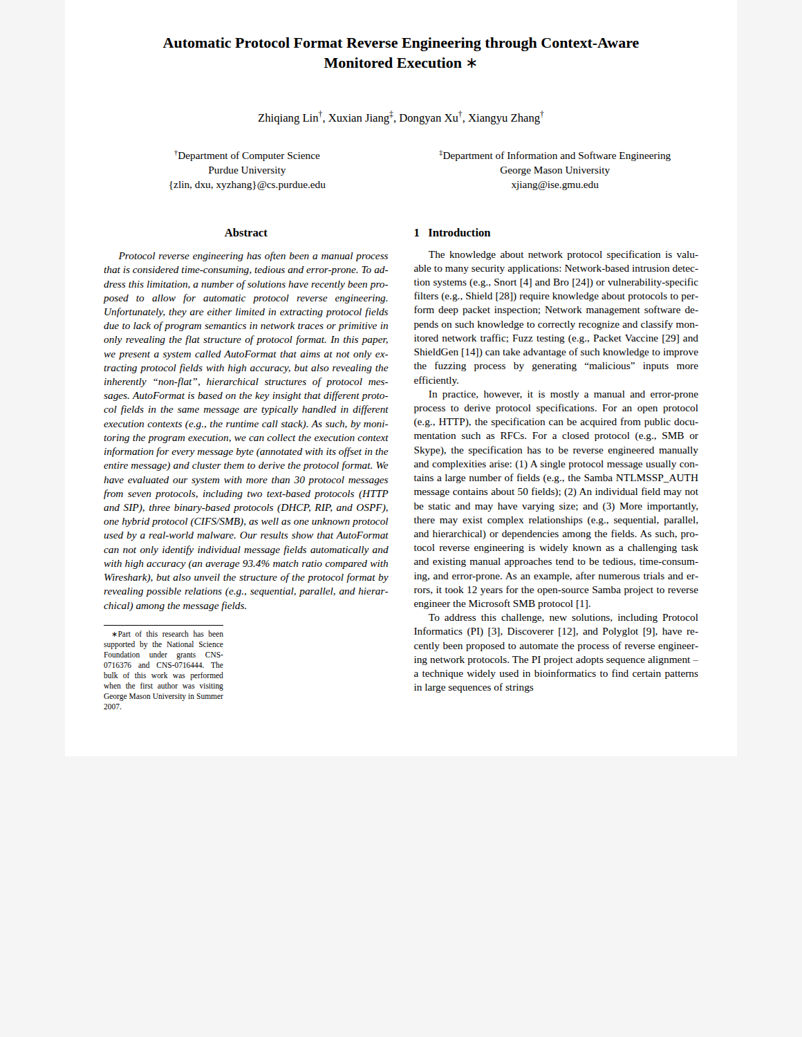Automatic Protocol Format Reverse Engineering through Context-Aware
Monitored Execution ∗
Zhiqiang Lin†, Xuxian Jiang‡, Dongyan Xu†, Xiangyu Zhang†
†Department of Computer Science
Purdue University
{zlin, dxu, xyzhang}@cs.purdue.edu
‡Department of Information and Software Engineering
George Mason University
xjiang@ise.gmu.edu
Abstract
Protocol reverse engineering has often been a manual process that is considered time-consuming, tedious and error-prone. To address this limitation, a number of solutions have recently been proposed to allow for automatic protocol reverse engineering. Unfortunately, they are either limited in extracting protocol fields due to lack of program semantics in network traces or primitive in only revealing the flat structure of protocol format. In this paper, we present a system called AutoFormat that aims at not only extracting protocol fields with high accuracy, but also revealing the inherently “non-flat”, hierarchical structures of protocol messages. AutoFormat is based on the key insight that different protocol fields in the same message are typically handled in different execution contexts (e.g., the runtime call stack). As such, by monitoring the program execution, we can collect the execution context information for every message byte (annotated with its offset in the entire message) and cluster them to derive the protocol format. We have evaluated our system with more than 30 protocol messages from seven protocols, including two text-based protocols (HTTP and SIP), three binary-based protocols (DHCP, RIP, and OSPF), one hybrid protocol (CIFS/SMB), as well as one unknown protocol used by a real-world malware. Our results show that AutoFormat can not only identify individual message fields automatically and with high accuracy (an average 93.4% match ratio compared with Wireshark), but also unveil the structure of the protocol format by revealing possible relations (e.g., sequential, parallel, and hierarchical) among the message fields.
∗Part of this research has been supported by the National Science Foundation under grants CNS-0716376 and CNS-0716444. The bulk of this work was performed when the first author was visiting George Mason University in Summer 2007.
1 Introduction
The knowledge about network protocol specification is valuable to many security applications: Network-based intrusion detection systems (e.g., Snort [4] and Bro [24]) or vulnerability-specific filters (e.g., Shield [28]) require knowledge about protocols to perform deep packet inspection; Network management software depends on such knowledge to correctly recognize and classify monitored network traffic; Fuzz testing (e.g., Packet Vaccine [29] and ShieldGen [14]) can take advantage of such knowledge to improve the fuzzing process by generating “malicious” inputs more efficiently.
In practice, however, it is mostly a manual and error-prone process to derive protocol specifications. For an open protocol (e.g., HTTP), the specification can be acquired from public documentation such as RFCs. For a closed protocol (e.g., SMB or Skype), the specification has to be reverse engineered manually and complexities arise: (1) A single protocol message usually contains a large number of fields (e.g., the Samba NTLMSSP_AUTH message contains about 50 fields); (2) An individual field may not be static and may have varying size; and (3) More importantly, there may exist complex relationships (e.g., sequential, parallel, and hierarchical) or dependencies among the fields. As such, protocol reverse engineering is widely known as a challenging task and existing manual approaches tend to be tedious, time-consuming, and error-prone. As an example, after numerous trials and errors, it took 12 years for the open-source Samba project to reverse engineer the Microsoft SMB protocol [1].
To address this challenge, new solutions, including Protocol Informatics (PI) [3], Discoverer [12], and Polyglot [9], have recently been proposed to automate the process of reverse engineering network protocols. The PI project adopts sequence alignment – a technique widely used in bioinformatics to find certain patterns in large sequences of strings